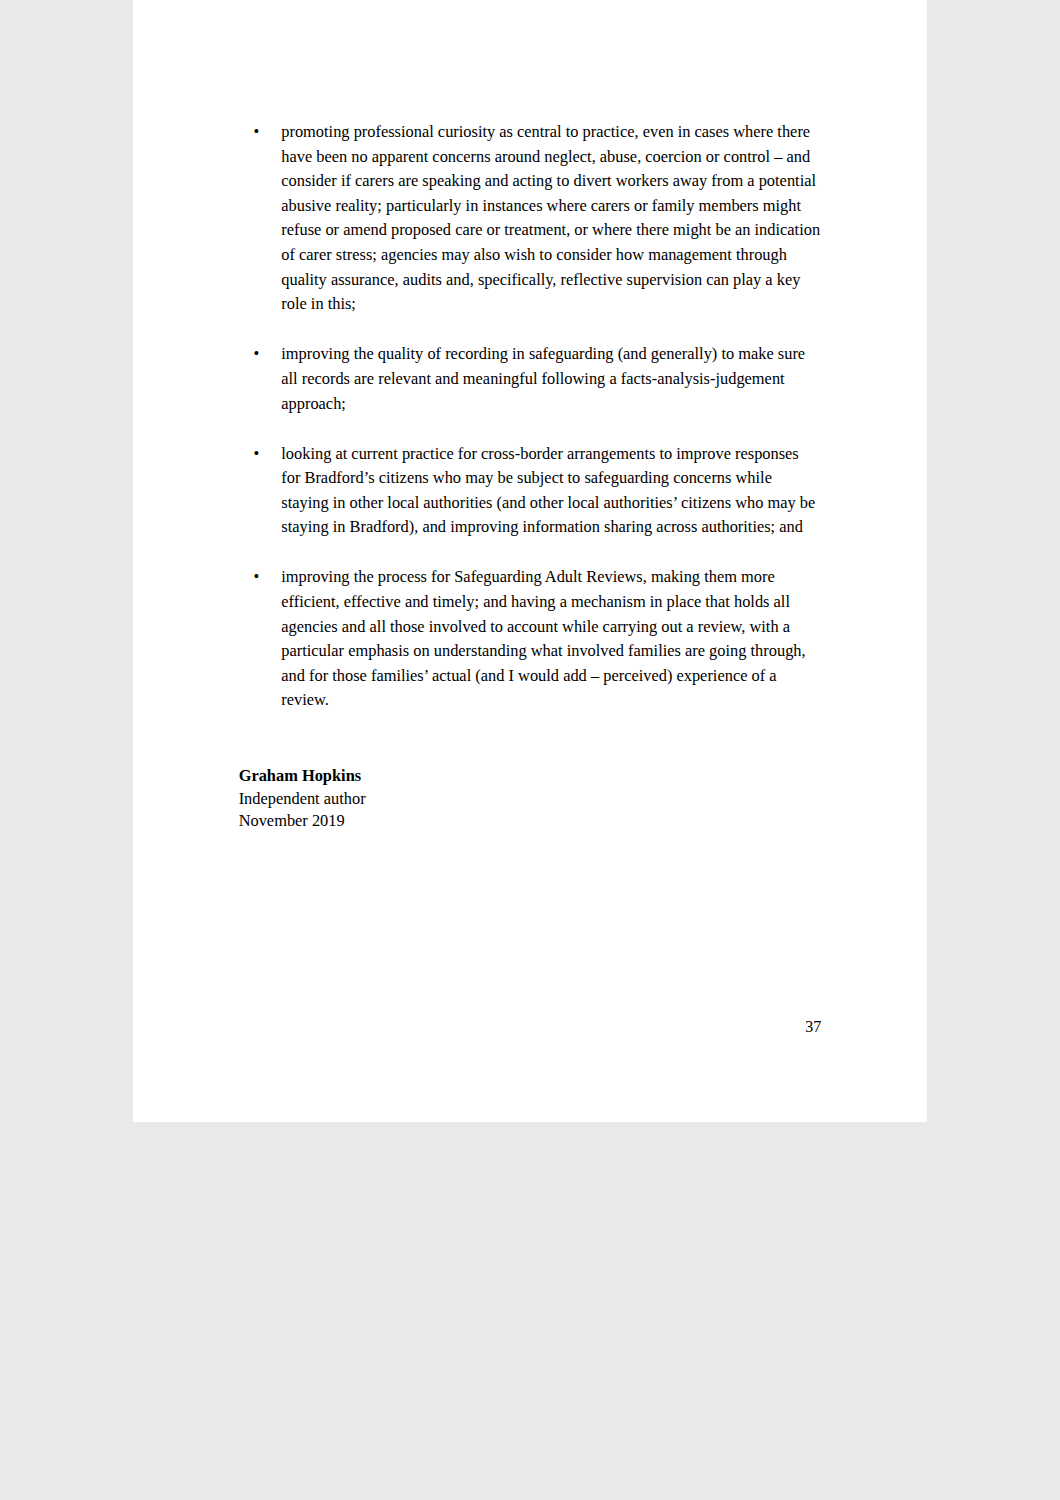promoting professional curiosity as central to practice, even in cases where there have been no apparent concerns around neglect, abuse, coercion or control – and consider if carers are speaking and acting to divert workers away from a potential abusive reality; particularly in instances where carers or family members might refuse or amend proposed care or treatment, or where there might be an indication of carer stress; agencies may also wish to consider how management through quality assurance, audits and, specifically, reflective supervision can play a key role in this;
improving the quality of recording in safeguarding (and generally) to make sure all records are relevant and meaningful following a facts-analysis-judgement approach;
looking at current practice for cross-border arrangements to improve responses for Bradford’s citizens who may be subject to safeguarding concerns while staying in other local authorities (and other local authorities’ citizens who may be staying in Bradford), and improving information sharing across authorities; and
improving the process for Safeguarding Adult Reviews, making them more efficient, effective and timely; and having a mechanism in place that holds all agencies and all those involved to account while carrying out a review, with a particular emphasis on understanding what involved families are going through, and for those families’ actual (and I would add – perceived) experience of a review.
Graham Hopkins
Independent author
November 2019
37